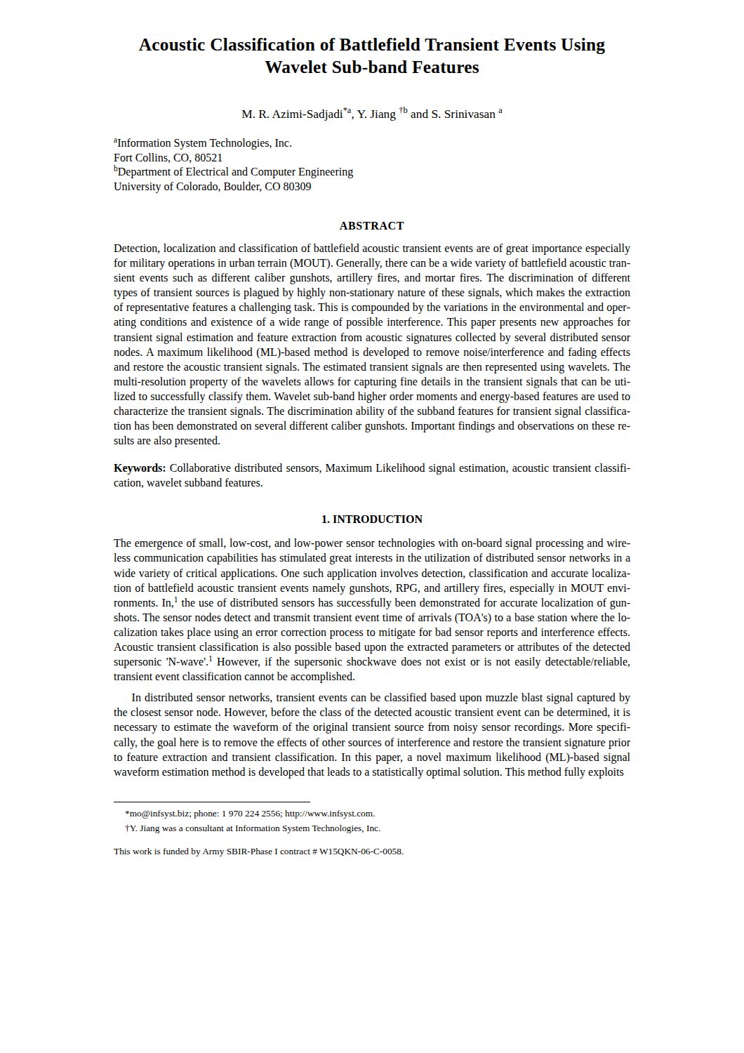Acoustic Classification of Battlefield Transient Events Using
Wavelet Sub-band Features
M. R. Azimi-Sadjadi*a, Y. Jiang †b and S. Srinivasan a
aInformation System Technologies, Inc.
Fort Collins, CO, 80521
bDepartment of Electrical and Computer Engineering
University of Colorado, Boulder, CO 80309
ABSTRACT
Detection, localization and classification of battlefield acoustic transient events are of great importance especially for military operations in urban terrain (MOUT). Generally, there can be a wide variety of battlefield acoustic transient events such as different caliber gunshots, artillery fires, and mortar fires. The discrimination of different types of transient sources is plagued by highly non-stationary nature of these signals, which makes the extraction of representative features a challenging task. This is compounded by the variations in the environmental and operating conditions and existence of a wide range of possible interference. This paper presents new approaches for transient signal estimation and feature extraction from acoustic signatures collected by several distributed sensor nodes. A maximum likelihood (ML)-based method is developed to remove noise/interference and fading effects and restore the acoustic transient signals. The estimated transient signals are then represented using wavelets. The multi-resolution property of the wavelets allows for capturing fine details in the transient signals that can be utilized to successfully classify them. Wavelet sub-band higher order moments and energy-based features are used to characterize the transient signals. The discrimination ability of the subband features for transient signal classification has been demonstrated on several different caliber gunshots. Important findings and observations on these results are also presented.
Keywords: Collaborative distributed sensors, Maximum Likelihood signal estimation, acoustic transient classification, wavelet subband features.
1. INTRODUCTION
The emergence of small, low-cost, and low-power sensor technologies with on-board signal processing and wireless communication capabilities has stimulated great interests in the utilization of distributed sensor networks in a wide variety of critical applications. One such application involves detection, classification and accurate localization of battlefield acoustic transient events namely gunshots, RPG, and artillery fires, especially in MOUT environments. In,1 the use of distributed sensors has successfully been demonstrated for accurate localization of gunshots. The sensor nodes detect and transmit transient event time of arrivals (TOA's) to a base station where the localization takes place using an error correction process to mitigate for bad sensor reports and interference effects. Acoustic transient classification is also possible based upon the extracted parameters or attributes of the detected supersonic 'N-wave'.1 However, if the supersonic shockwave does not exist or is not easily detectable/reliable, transient event classification cannot be accomplished.
In distributed sensor networks, transient events can be classified based upon muzzle blast signal captured by the closest sensor node. However, before the class of the detected acoustic transient event can be determined, it is necessary to estimate the waveform of the original transient source from noisy sensor recordings. More specifically, the goal here is to remove the effects of other sources of interference and restore the transient signature prior to feature extraction and transient classification. In this paper, a novel maximum likelihood (ML)-based signal waveform estimation method is developed that leads to a statistically optimal solution. This method fully exploits
*mo@infsyst.biz; phone: 1 970 224 2556; http://www.infsyst.com.
†Y. Jiang was a consultant at Information System Technologies, Inc.
This work is funded by Army SBIR-Phase I contract # W15QKN-06-C-0058.